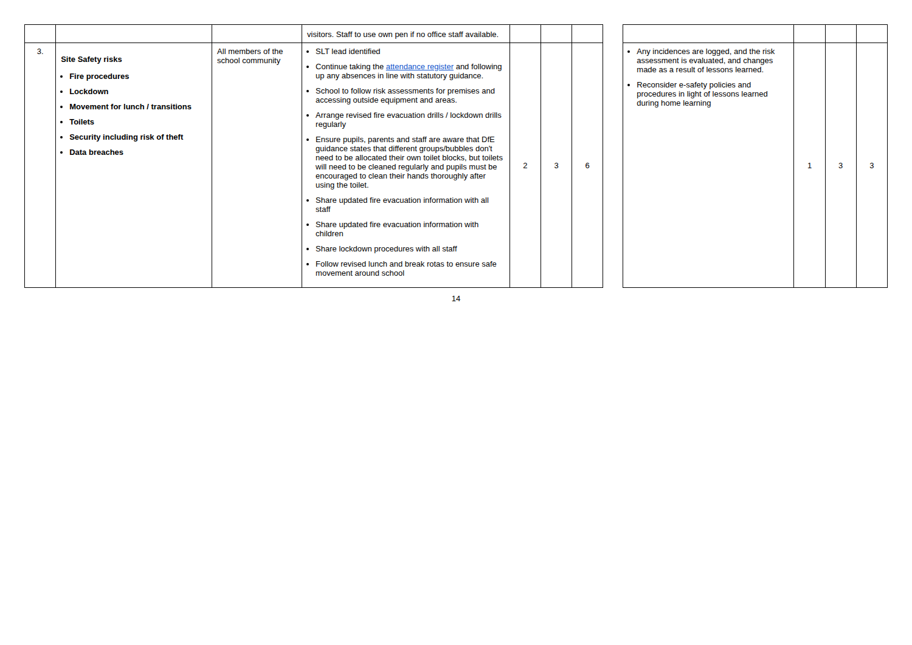| | | | visitors. Staff to use own pen if no office staff available. | | | | | | | | |
| 3. | Site Safety risks Fire procedures Lockdown Movement for lunch / transitions Toilets Security including risk of theft Data breaches | All members of the school community | SLT lead identified Continue taking the attendance register and following up any absences in line with statutory guidance. School to follow risk assessments for premises and accessing outside equipment and areas. Arrange revised fire evacuation drills / lockdown drills regularly Ensure pupils, parents and staff are aware that DfE guidance states that different groups/bubbles don't need to be allocated their own toilet blocks, but toilets will need to be cleaned regularly and pupils must be encouraged to clean their hands thoroughly after using the toilet. Share updated fire evacuation information with all staff Share updated fire evacuation information with children Share lockdown procedures with all staff Follow revised lunch and break rotas to ensure safe movement around school | 2 | 3 | 6 | | Any incidences are logged, and the risk assessment is evaluated, and changes made as a result of lessons learned. Reconsider e-safety policies and procedures in light of lessons learned during home learning | 1 | 3 | 3 |
14